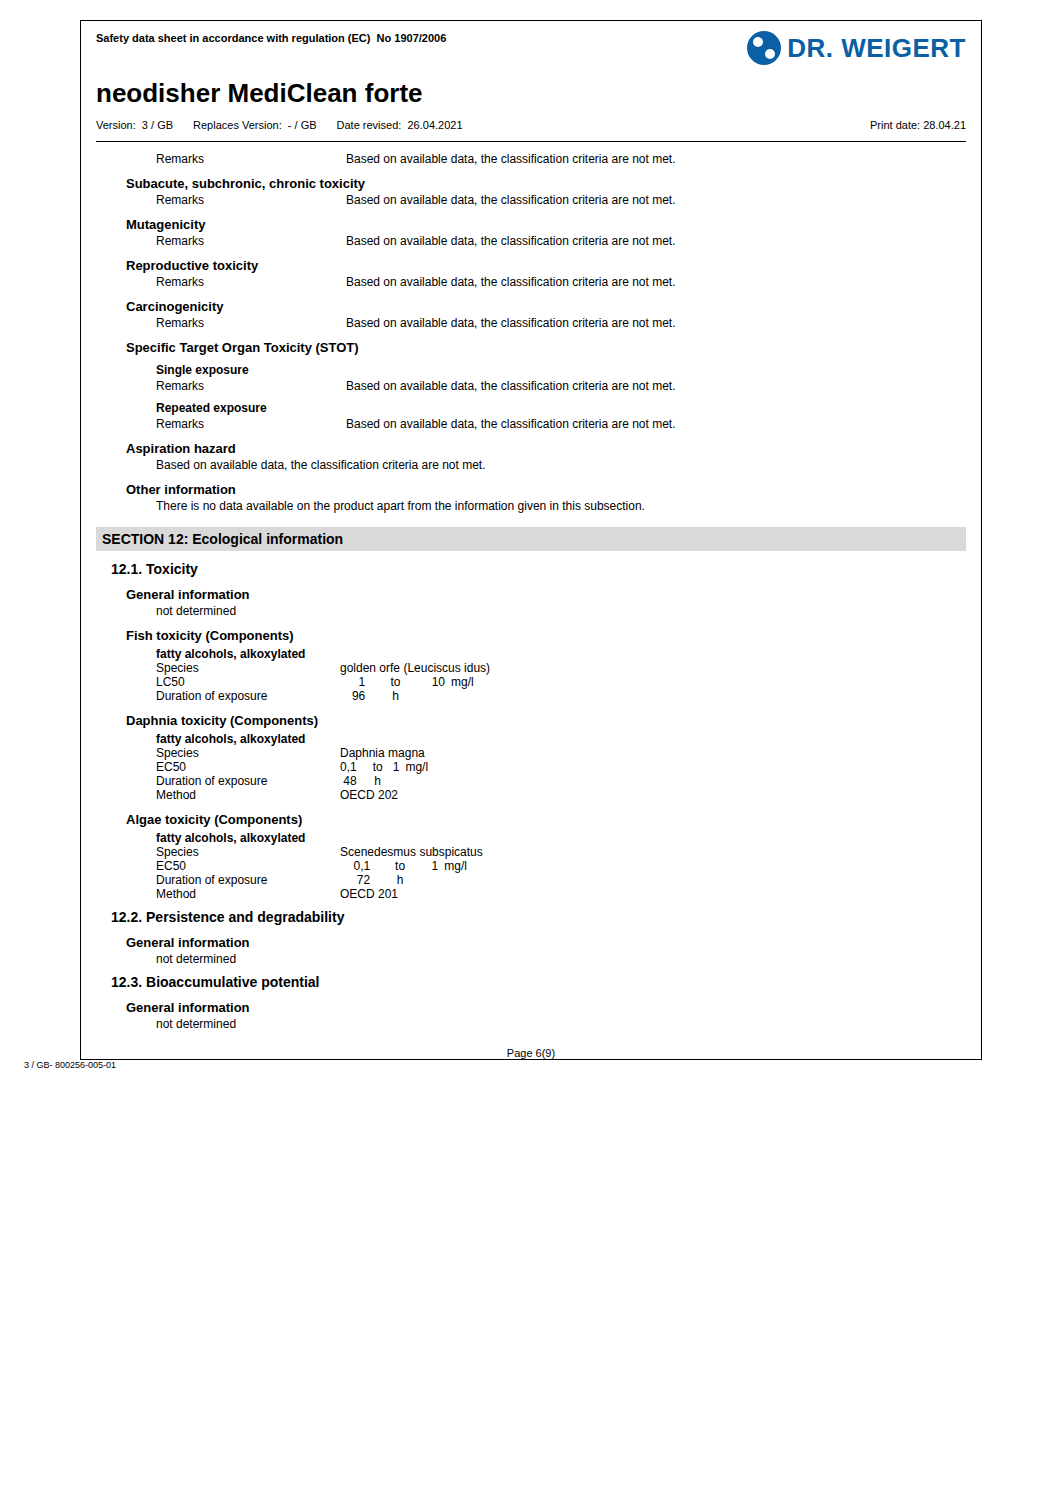Safety data sheet in accordance with regulation (EC) No 1907/2006
DR. WEIGERT
neodisher MediClean forte
Version: 3 / GB Replaces Version: - / GB Date revised: 26.04.2021 Print date: 28.04.21
Remarks
Based on available data, the classification criteria are not met.
Subacute, subchronic, chronic toxicity
Remarks
Based on available data, the classification criteria are not met.
Mutagenicity
Remarks
Based on available data, the classification criteria are not met.
Reproductive toxicity
Remarks
Based on available data, the classification criteria are not met.
Carcinogenicity
Remarks
Based on available data, the classification criteria are not met.
Specific Target Organ Toxicity (STOT)
Single exposure
Remarks
Based on available data, the classification criteria are not met.
Repeated exposure
Remarks
Based on available data, the classification criteria are not met.
Aspiration hazard
Based on available data, the classification criteria are not met.
Other information
There is no data available on the product apart from the information given in this subsection.
SECTION 12: Ecological information
12.1. Toxicity
General information
not determined
Fish toxicity (Components)
fatty alcohols, alkoxylated
| Species | golden orfe (Leuciscus idus) |
| LC50 | 1 | to | 10 | mg/l |
| Duration of exposure | 96 | h | | |
Daphnia toxicity (Components)
fatty alcohols, alkoxylated
| Species | Daphnia magna |
| EC50 | 0,1 | to | 1 | mg/l |
| Duration of exposure | 48 | h | | |
| Method | OECD 202 |
Algae toxicity (Components)
fatty alcohols, alkoxylated
| Species | Scenedesmus subspicatus |
| EC50 | 0,1 | to | 1 | mg/l |
| Duration of exposure | 72 | h | | |
| Method | OECD 201 |
12.2. Persistence and degradability
General information
not determined
12.3. Bioaccumulative potential
General information
not determined
Page 6(9)
3 / GB- 800256-005-01